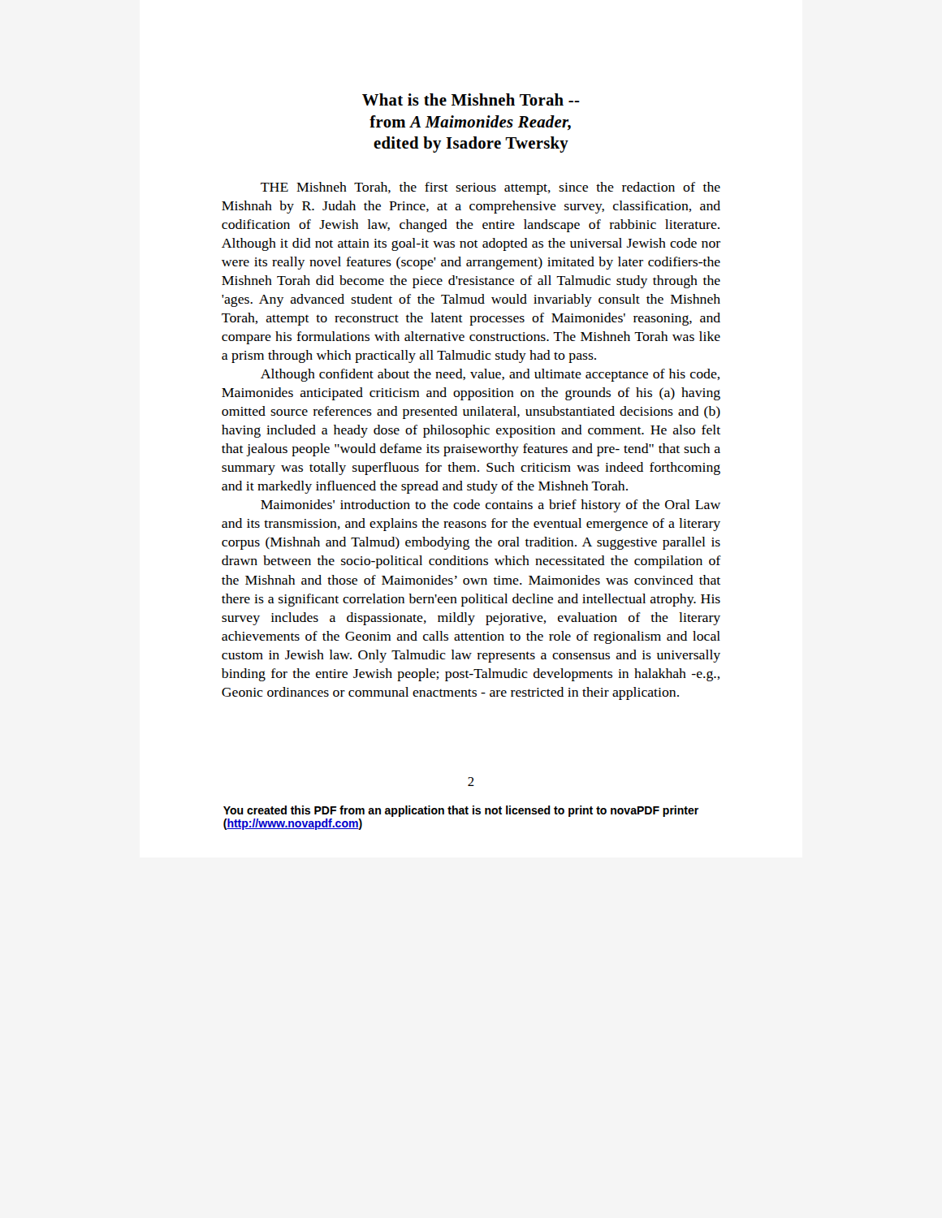What is the Mishneh Torah --
from A Maimonides Reader,
edited by Isadore Twersky
THE Mishneh Torah, the first serious attempt, since the redaction of the Mishnah by R. Judah the Prince, at a comprehensive survey, classification, and codification of Jewish law, changed the entire landscape of rabbinic literature. Although it did not attain its goal-it was not adopted as the universal Jewish code nor were its really novel features (scope' and arrangement) imitated by later codifiers-the Mishneh Torah did become the piece d'resistance of all Talmudic study through the 'ages. Any advanced student of the Talmud would invariably consult the Mishneh Torah, attempt to reconstruct the latent processes of Maimonides' reasoning, and compare his formulations with alternative constructions. The Mishneh Torah was like a prism through which practically all Talmudic study had to pass.
Although confident about the need, value, and ultimate acceptance of his code, Maimonides anticipated criticism and opposition on the grounds of his (a) having omitted source references and presented unilateral, unsubstantiated decisions and (b) having included a heady dose of philosophic exposition and comment. He also felt that jealous people "would defame its praiseworthy features and pre- tend" that such a summary was totally superfluous for them. Such criticism was indeed forthcoming and it markedly influenced the spread and study of the Mishneh Torah.
Maimonides' introduction to the code contains a brief history of the Oral Law and its transmission, and explains the reasons for the eventual emergence of a literary corpus (Mishnah and Talmud) embodying the oral tradition. A suggestive parallel is drawn between the socio-political conditions which necessitated the compilation of the Mishnah and those of Maimonides’ own time. Maimonides was convinced that there is a significant correlation bern'een political decline and intellectual atrophy. His survey includes a dispassionate, mildly pejorative, evaluation of the literary achievements of the Geonim and calls attention to the role of regionalism and local custom in Jewish law. Only Talmudic law represents a consensus and is universally binding for the entire Jewish people; post-Talmudic developments in halakhah -e.g., Geonic ordinances or communal enactments - are restricted in their application.
2
You created this PDF from an application that is not licensed to print to novaPDF printer (http://www.novapdf.com)